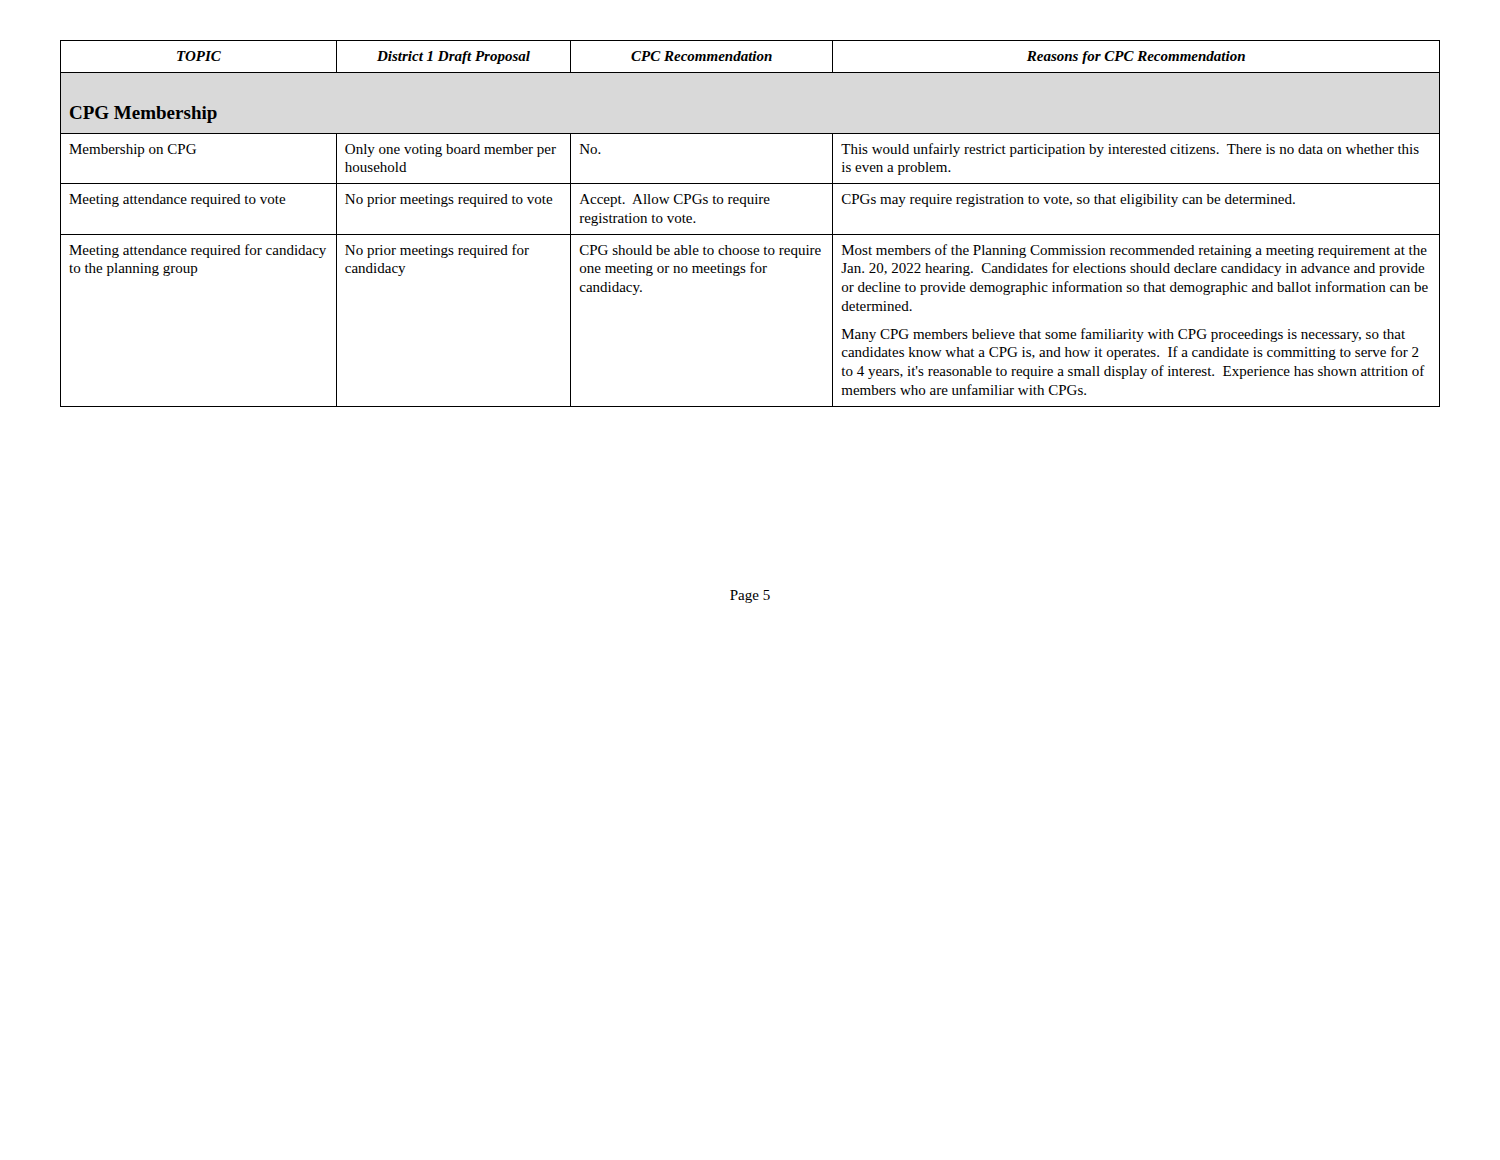| TOPIC | District 1 Draft Proposal | CPC Recommendation | Reasons for CPC Recommendation |
| --- | --- | --- | --- |
| CPG Membership |
| Membership on CPG | Only one voting board member per household | No. | This would unfairly restrict participation by interested citizens. There is no data on whether this is even a problem. |
| Meeting attendance required to vote | No prior meetings required to vote | Accept. Allow CPGs to require registration to vote. | CPGs may require registration to vote, so that eligibility can be determined. |
| Meeting attendance required for candidacy to the planning group | No prior meetings required for candidacy | CPG should be able to choose to require one meeting or no meetings for candidacy. | Most members of the Planning Commission recommended retaining a meeting requirement at the Jan. 20, 2022 hearing. Candidates for elections should declare candidacy in advance and provide or decline to provide demographic information so that demographic and ballot information can be determined. Many CPG members believe that some familiarity with CPG proceedings is necessary, so that candidates know what a CPG is, and how it operates. If a candidate is committing to serve for 2 to 4 years, it's reasonable to require a small display of interest. Experience has shown attrition of members who are unfamiliar with CPGs. |
Page 5